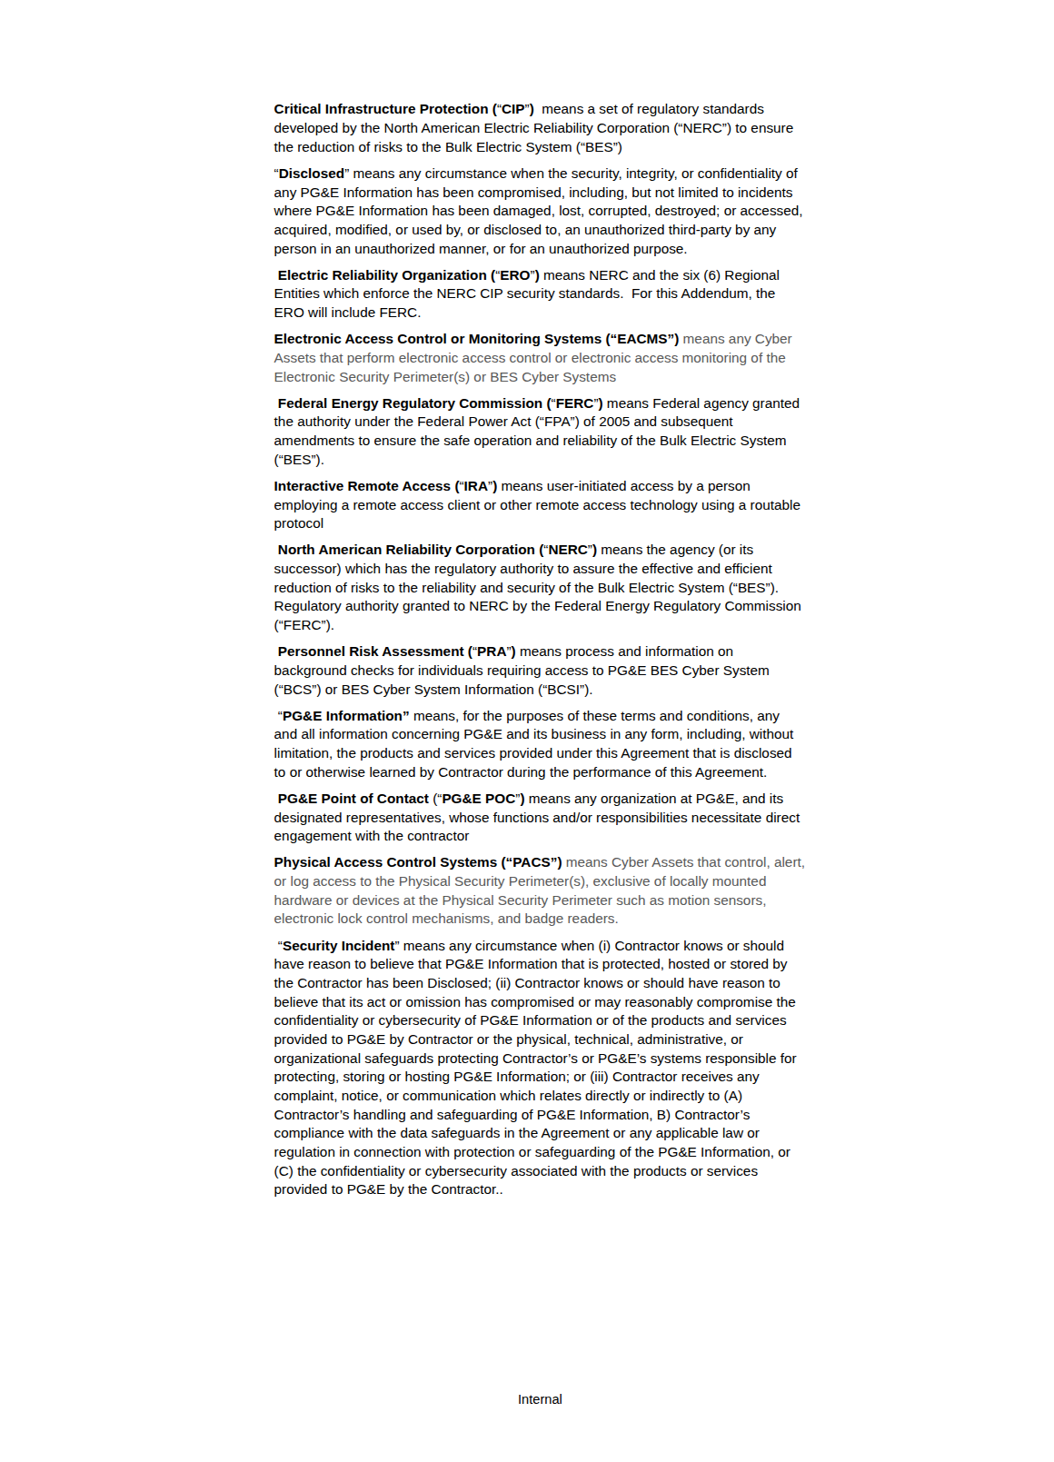Critical Infrastructure Protection (“CIP”) means a set of regulatory standards developed by the North American Electric Reliability Corporation (“NERC”) to ensure the reduction of risks to the Bulk Electric System (“BES”)
“Disclosed” means any circumstance when the security, integrity, or confidentiality of any PG&E Information has been compromised, including, but not limited to incidents where PG&E Information has been damaged, lost, corrupted, destroyed; or accessed, acquired, modified, or used by, or disclosed to, an unauthorized third-party by any person in an unauthorized manner, or for an unauthorized purpose.
Electric Reliability Organization (“ERO”) means NERC and the six (6) Regional Entities which enforce the NERC CIP security standards. For this Addendum, the ERO will include FERC.
Electronic Access Control or Monitoring Systems (“EACMS”) means any Cyber Assets that perform electronic access control or electronic access monitoring of the Electronic Security Perimeter(s) or BES Cyber Systems
Federal Energy Regulatory Commission (“FERC”) means Federal agency granted the authority under the Federal Power Act (“FPA”) of 2005 and subsequent amendments to ensure the safe operation and reliability of the Bulk Electric System (“BES”).
Interactive Remote Access (“IRA”) means user-initiated access by a person employing a remote access client or other remote access technology using a routable protocol
North American Reliability Corporation (“NERC”) means the agency (or its successor) which has the regulatory authority to assure the effective and efficient reduction of risks to the reliability and security of the Bulk Electric System (“BES”). Regulatory authority granted to NERC by the Federal Energy Regulatory Commission (“FERC”).
Personnel Risk Assessment (“PRA”) means process and information on background checks for individuals requiring access to PG&E BES Cyber System (“BCS”) or BES Cyber System Information (“BCSI”).
“PG&E Information” means, for the purposes of these terms and conditions, any and all information concerning PG&E and its business in any form, including, without limitation, the products and services provided under this Agreement that is disclosed to or otherwise learned by Contractor during the performance of this Agreement.
PG&E Point of Contact (“PG&E POC”) means any organization at PG&E, and its designated representatives, whose functions and/or responsibilities necessitate direct engagement with the contractor
Physical Access Control Systems (“PACS”) means Cyber Assets that control, alert, or log access to the Physical Security Perimeter(s), exclusive of locally mounted hardware or devices at the Physical Security Perimeter such as motion sensors, electronic lock control mechanisms, and badge readers.
“Security Incident” means any circumstance when (i) Contractor knows or should have reason to believe that PG&E Information that is protected, hosted or stored by the Contractor has been Disclosed; (ii) Contractor knows or should have reason to believe that its act or omission has compromised or may reasonably compromise the confidentiality or cybersecurity of PG&E Information or of the products and services provided to PG&E by Contractor or the physical, technical, administrative, or organizational safeguards protecting Contractor’s or PG&E’s systems responsible for protecting, storing or hosting PG&E Information; or (iii) Contractor receives any complaint, notice, or communication which relates directly or indirectly to (A) Contractor’s handling and safeguarding of PG&E Information, B) Contractor’s compliance with the data safeguards in the Agreement or any applicable law or regulation in connection with protection or safeguarding of the PG&E Information, or (C) the confidentiality or cybersecurity associated with the products or services provided to PG&E by the Contractor..
Internal